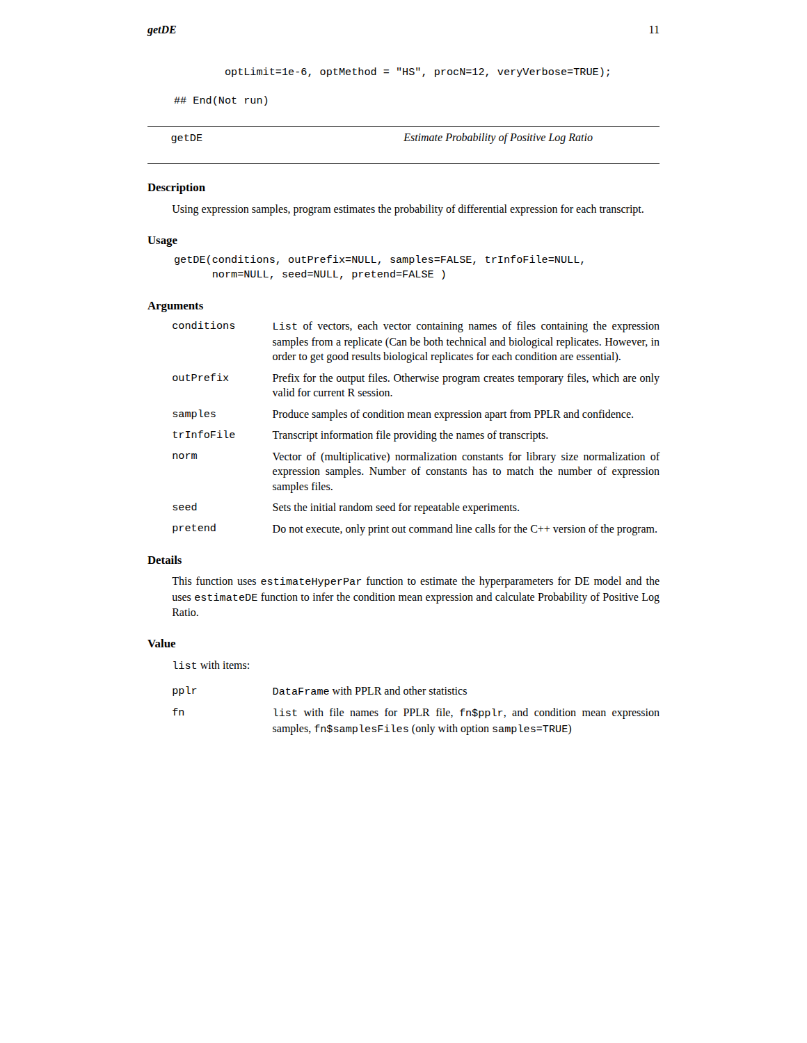getDE 11
        optLimit=1e-6, optMethod = "HS", procN=12, veryVerbose=TRUE);

## End(Not run)
getDE Estimate Probability of Positive Log Ratio
Description
Using expression samples, program estimates the probability of differential expression for each transcript.
Usage
getDE(conditions, outPrefix=NULL, samples=FALSE, trInfoFile=NULL,
      norm=NULL, seed=NULL, pretend=FALSE )
Arguments
conditions
List of vectors, each vector containing names of files containing the expression samples from a replicate (Can be both technical and biological replicates. However, in order to get good results biological replicates for each condition are essential).
outPrefix
Prefix for the output files. Otherwise program creates temporary files, which are only valid for current R session.
samples
Produce samples of condition mean expression apart from PPLR and confidence.
trInfoFile
Transcript information file providing the names of transcripts.
norm
Vector of (multiplicative) normalization constants for library size normalization of expression samples. Number of constants has to match the number of expression samples files.
seed
Sets the initial random seed for repeatable experiments.
pretend
Do not execute, only print out command line calls for the C++ version of the program.
Details
This function uses estimateHyperPar function to estimate the hyperparameters for DE model and the uses estimateDE function to infer the condition mean expression and calculate Probability of Positive Log Ratio.
Value
list with items:
pplr
DataFrame with PPLR and other statistics
fn
list with file names for PPLR file, fn$pplr, and condition mean expression samples, fn$samplesFiles (only with option samples=TRUE)